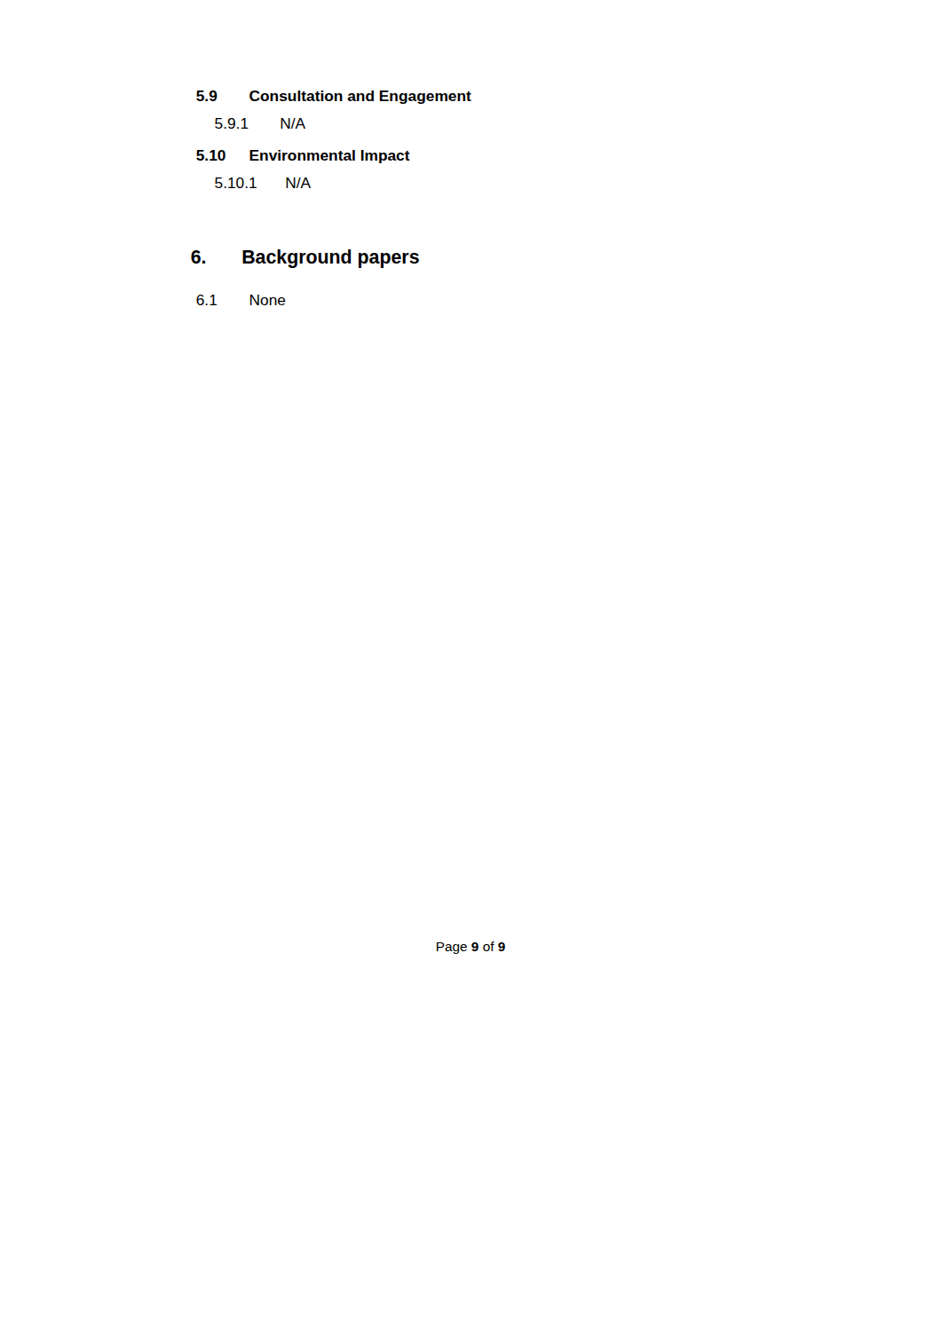5.9
Consultation and Engagement
5.9.1
N/A
5.10
Environmental Impact
5.10.1
N/A
6.
Background papers
6.1
None
Page 9 of 9